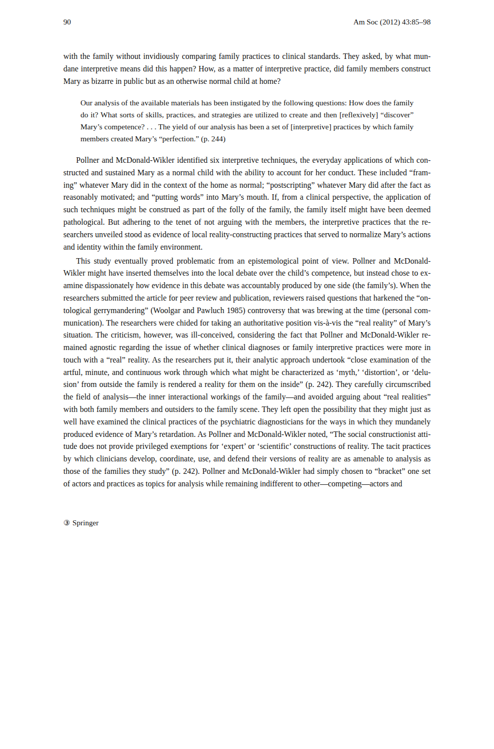90 Am Soc (2012) 43:85–98
with the family without invidiously comparing family practices to clinical standards. They asked, by what mundane interpretive means did this happen? How, as a matter of interpretive practice, did family members construct Mary as bizarre in public but as an otherwise normal child at home?
Our analysis of the available materials has been instigated by the following questions: How does the family do it? What sorts of skills, practices, and strategies are utilized to create and then [reflexively] “discover” Mary’s competence? . . . The yield of our analysis has been a set of [interpretive] practices by which family members created Mary’s “perfection.” (p. 244)
Pollner and McDonald-Wikler identified six interpretive techniques, the everyday applications of which constructed and sustained Mary as a normal child with the ability to account for her conduct. These included “framing” whatever Mary did in the context of the home as normal; “postscripting” whatever Mary did after the fact as reasonably motivated; and “putting words” into Mary’s mouth. If, from a clinical perspective, the application of such techniques might be construed as part of the folly of the family, the family itself might have been deemed pathological. But adhering to the tenet of not arguing with the members, the interpretive practices that the researchers unveiled stood as evidence of local reality-constructing practices that served to normalize Mary’s actions and identity within the family environment.
This study eventually proved problematic from an epistemological point of view. Pollner and McDonald-Wikler might have inserted themselves into the local debate over the child’s competence, but instead chose to examine dispassionately how evidence in this debate was accountably produced by one side (the family’s). When the researchers submitted the article for peer review and publication, reviewers raised questions that harkened the “ontological gerrymandering” (Woolgar and Pawluch 1985) controversy that was brewing at the time (personal communication). The researchers were chided for taking an authoritative position vis-à-vis the “real reality” of Mary’s situation. The criticism, however, was ill-conceived, considering the fact that Pollner and McDonald-Wikler remained agnostic regarding the issue of whether clinical diagnoses or family interpretive practices were more in touch with a “real” reality. As the researchers put it, their analytic approach undertook “close examination of the artful, minute, and continuous work through which what might be characterized as ‘myth,’ ‘distortion’, or ‘delusion’ from outside the family is rendered a reality for them on the inside” (p. 242). They carefully circumscribed the field of analysis—the inner interactional workings of the family—and avoided arguing about “real realities” with both family members and outsiders to the family scene. They left open the possibility that they might just as well have examined the clinical practices of the psychiatric diagnosticians for the ways in which they mundanely produced evidence of Mary’s retardation. As Pollner and McDonald-Wikler noted, “The social constructionist attitude does not provide privileged exemptions for ‘expert’ or ‘scientific’ constructions of reality. The tacit practices by which clinicians develop, coordinate, use, and defend their versions of reality are as amenable to analysis as those of the families they study” (p. 242). Pollner and McDonald-Wikler had simply chosen to “bracket” one set of actors and practices as topics for analysis while remaining indifferent to other—competing—actors and
③ Springer